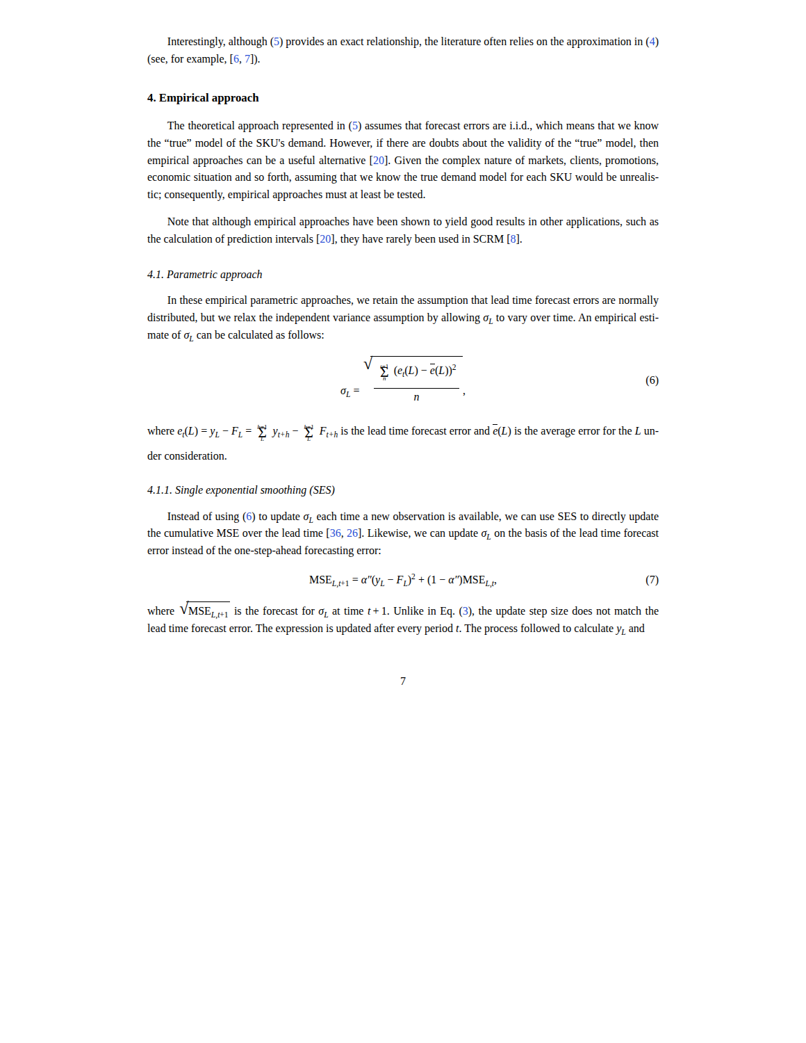Interestingly, although (5) provides an exact relationship, the literature often relies on the approximation in (4) (see, for example, [6, 7]).
4. Empirical approach
The theoretical approach represented in (5) assumes that forecast errors are i.i.d., which means that we know the “true” model of the SKU's demand. However, if there are doubts about the validity of the “true” model, then empirical approaches can be a useful alternative [20]. Given the complex nature of markets, clients, promotions, economic situation and so forth, assuming that we know the true demand model for each SKU would be unrealistic; consequently, empirical approaches must at least be tested.
Note that although empirical approaches have been shown to yield good results in other applications, such as the calculation of prediction intervals [20], they have rarely been used in SCRM [8].
4.1. Parametric approach
In these empirical parametric approaches, we retain the assumption that lead time forecast errors are normally distributed, but we relax the independent variance assumption by allowing σL to vary over time. An empirical estimate of σL can be calculated as follows:
σL = nΣt=1(et(L) − e(L))2 n,
(6)
where et(L) = yL − FL = LΣh=1 yt+h − LΣh=1 Ft+h is the lead time forecast error and e(L) is the average error for the L under consideration.
4.1.1. Single exponential smoothing (SES)
Instead of using (6) to update σL each time a new observation is available, we can use SES to directly update the cumulative MSE over the lead time [36, 26]. Likewise, we can update σL on the basis of the lead time forecast error instead of the one-step-ahead forecasting error:
MSEL,t+1 = α″(yL − FL)2 + (1 − α″)MSEL,t,
(7)
where MSEL,t+1 is the forecast for σL at time t + 1. Unlike in Eq. (3), the update step size does not match the lead time forecast error. The expression is updated after every period t. The process followed to calculate yL and
7